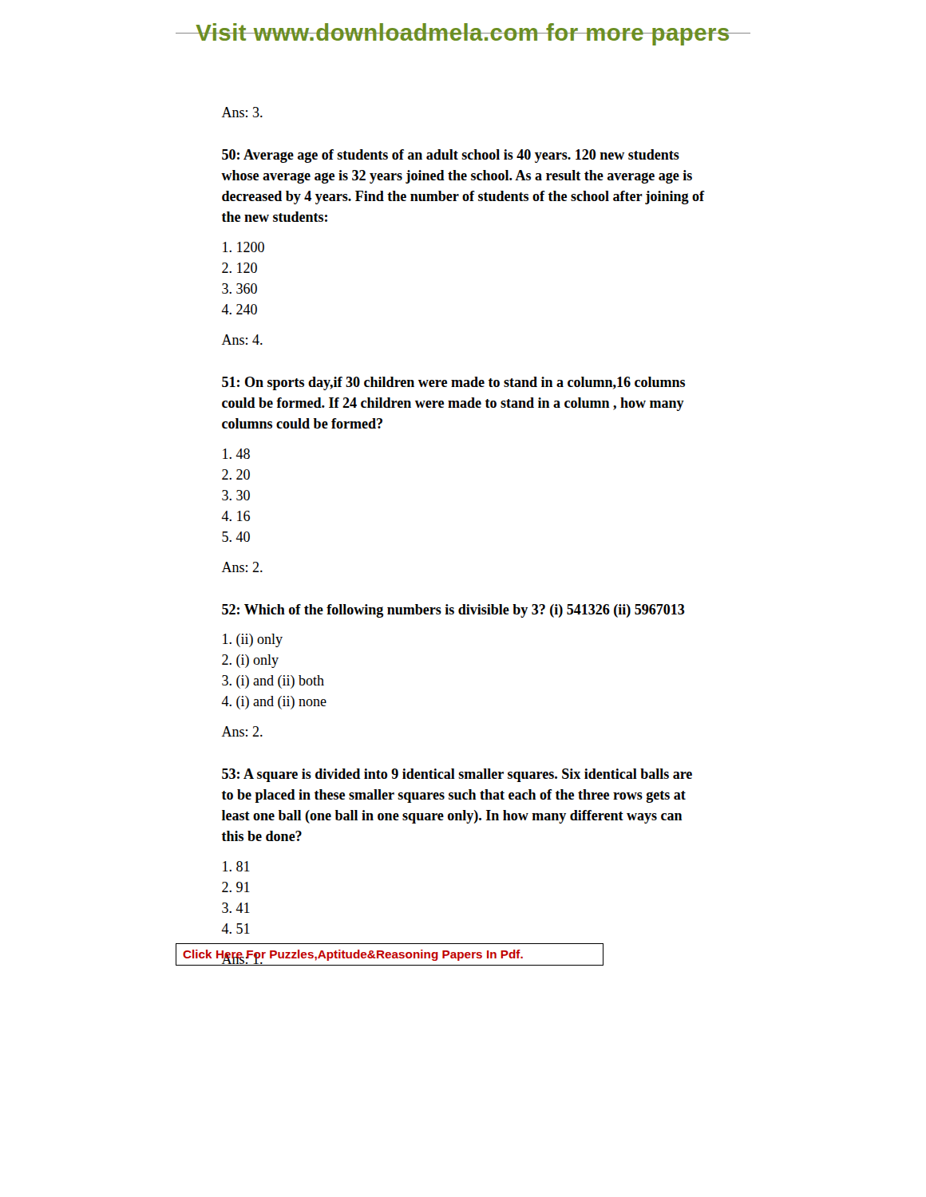Visit www.downloadmela.com for more papers
Ans: 3.
50: Average age of students of an adult school is 40 years. 120 new students whose average age is 32 years joined the school. As a result the average age is decreased by 4 years. Find the number of students of the school after joining of the new students:
1. 1200
2. 120
3. 360
4. 240
Ans: 4.
51: On sports day,if 30 children were made to stand in a column,16 columns could be formed. If 24 children were made to stand in a column , how many columns could be formed?
1. 48
2. 20
3. 30
4. 16
5. 40
Ans: 2.
52: Which of the following numbers is divisible by 3? (i) 541326 (ii) 5967013
1. (ii) only
2. (i) only
3. (i) and (ii) both
4. (i) and (ii) none
Ans: 2.
53: A square is divided into 9 identical smaller squares. Six identical balls are to be placed in these smaller squares such that each of the three rows gets at least one ball (one ball in one square only). In how many different ways can this be done?
1. 81
2. 91
3. 41
4. 51
Ans: 1.
Click Here For Puzzles,Aptitude&Reasoning Papers In Pdf.